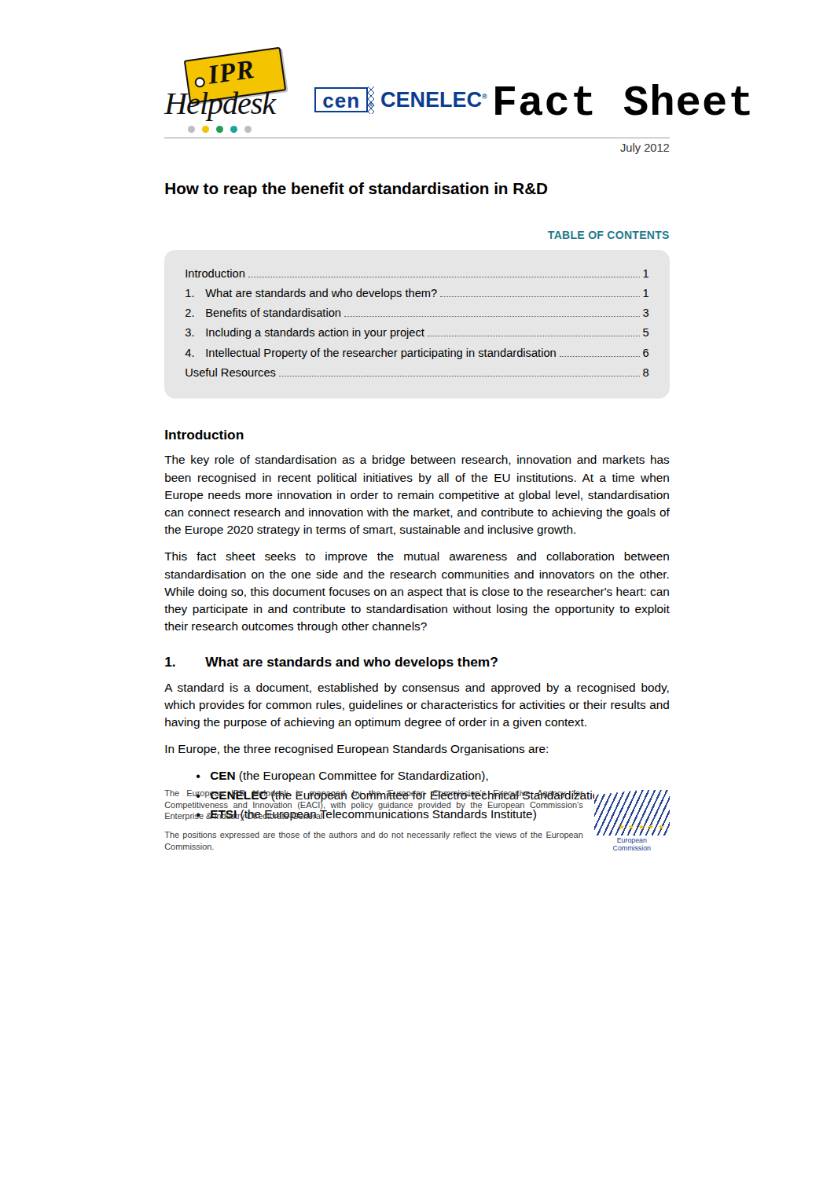IPR
Helpdesk
cen
CENELEC
Fact Sheet
July 2012
How to reap the benefit of standardisation in R&D
TABLE OF CONTENTS
Introduction 1
1. What are standards and who develops them? 1
2. Benefits of standardisation 3
3. Including a standards action in your project 5
4. Intellectual Property of the researcher participating in standardisation 6
Useful Resources 8
Introduction
The key role of standardisation as a bridge between research, innovation and markets has been recognised in recent political initiatives by all of the EU institutions. At a time when Europe needs more innovation in order to remain competitive at global level, standardisation can connect research and innovation with the market, and contribute to achieving the goals of the Europe 2020 strategy in terms of smart, sustainable and inclusive growth.
This fact sheet seeks to improve the mutual awareness and collaboration between standardisation on the one side and the research communities and innovators on the other. While doing so, this document focuses on an aspect that is close to the researcher's heart: can they participate in and contribute to standardisation without losing the opportunity to exploit their research outcomes through other channels?
1. What are standards and who develops them?
A standard is a document, established by consensus and approved by a recognised body, which provides for common rules, guidelines or characteristics for activities or their results and having the purpose of achieving an optimum degree of order in a given context.
In Europe, the three recognised European Standards Organisations are:
CEN (the European Committee for Standardization),
CENELEC (the European Committee for Electro-technical Standardization), and
ETSI (the European Telecommunications Standards Institute)
The European IPR Helpdesk is managed by the European Commission’s Executive Agency for Competitiveness and Innovation (EACI), with policy guidance provided by the European Commission’s Enterprise & Industry Directorate-General.
The positions expressed are those of the authors and do not necessarily reflect the views of the European Commission.
★ ★ ★ ★ ★
European
Commission